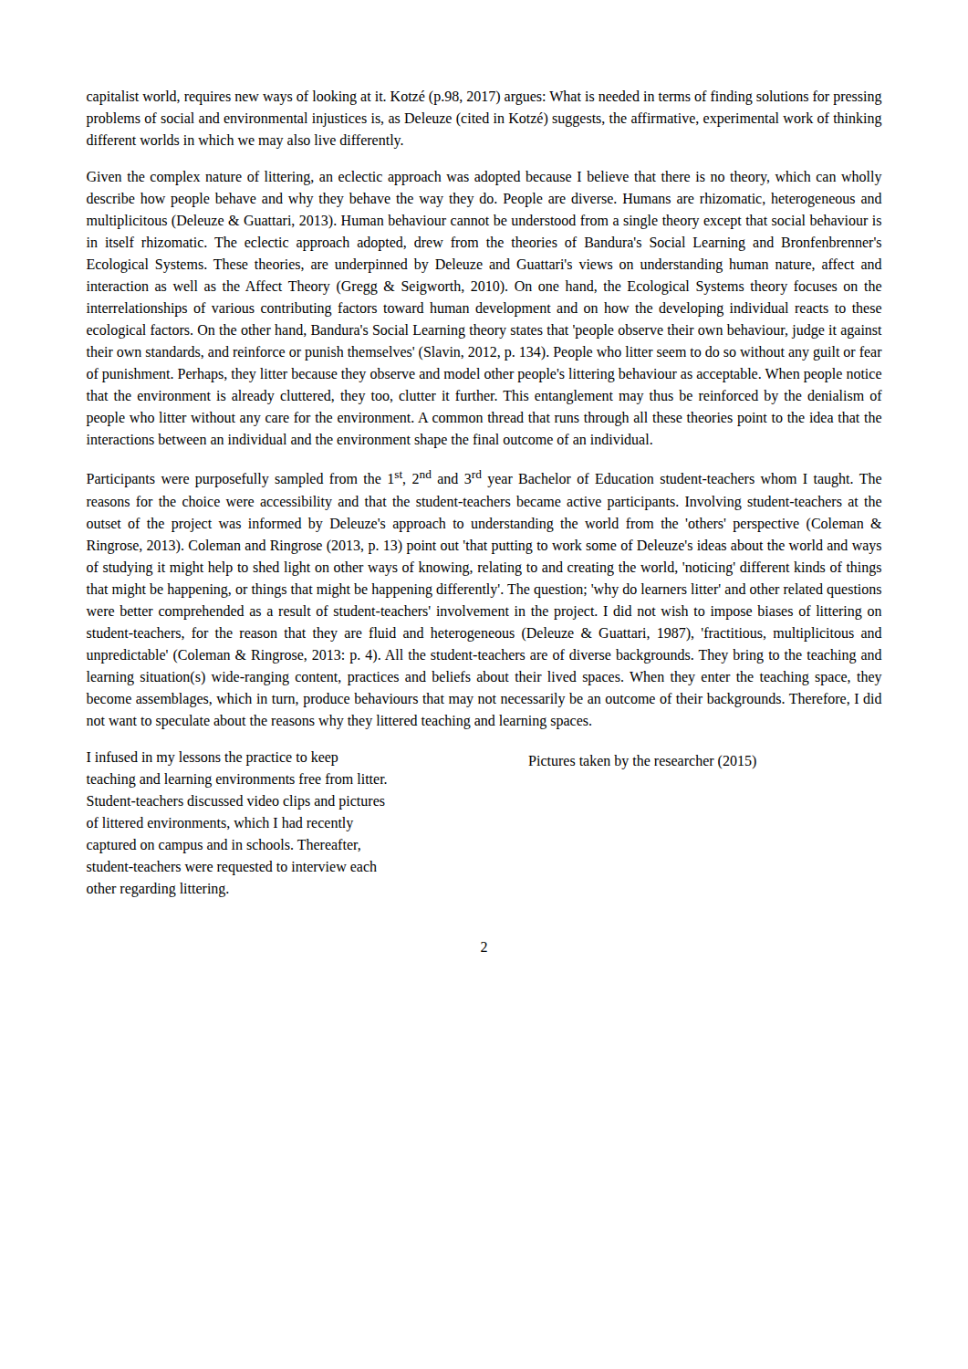capitalist world, requires new ways of looking at it. Kotzé (p.98, 2017) argues: What is needed in terms of finding solutions for pressing problems of social and environmental injustices is, as Deleuze (cited in Kotzé) suggests, the affirmative, experimental work of thinking different worlds in which we may also live differently.
Given the complex nature of littering, an eclectic approach was adopted because I believe that there is no theory, which can wholly describe how people behave and why they behave the way they do. People are diverse. Humans are rhizomatic, heterogeneous and multiplicitous (Deleuze & Guattari, 2013). Human behaviour cannot be understood from a single theory except that social behaviour is in itself rhizomatic. The eclectic approach adopted, drew from the theories of Bandura's Social Learning and Bronfenbrenner's Ecological Systems. These theories, are underpinned by Deleuze and Guattari's views on understanding human nature, affect and interaction as well as the Affect Theory (Gregg & Seigworth, 2010). On one hand, the Ecological Systems theory focuses on the interrelationships of various contributing factors toward human development and on how the developing individual reacts to these ecological factors. On the other hand, Bandura's Social Learning theory states that 'people observe their own behaviour, judge it against their own standards, and reinforce or punish themselves' (Slavin, 2012, p. 134). People who litter seem to do so without any guilt or fear of punishment. Perhaps, they litter because they observe and model other people's littering behaviour as acceptable. When people notice that the environment is already cluttered, they too, clutter it further. This entanglement may thus be reinforced by the denialism of people who litter without any care for the environment. A common thread that runs through all these theories point to the idea that the interactions between an individual and the environment shape the final outcome of an individual.
Participants were purposefully sampled from the 1st, 2nd and 3rd year Bachelor of Education student-teachers whom I taught. The reasons for the choice were accessibility and that the student-teachers became active participants. Involving student-teachers at the outset of the project was informed by Deleuze's approach to understanding the world from the 'others' perspective (Coleman & Ringrose, 2013). Coleman and Ringrose (2013, p. 13) point out 'that putting to work some of Deleuze's ideas about the world and ways of studying it might help to shed light on other ways of knowing, relating to and creating the world, 'noticing' different kinds of things that might be happening, or things that might be happening differently'. The question; 'why do learners litter' and other related questions were better comprehended as a result of student-teachers' involvement in the project. I did not wish to impose biases of littering on student-teachers, for the reason that they are fluid and heterogeneous (Deleuze & Guattari, 1987), 'fractitious, multiplicitous and unpredictable' (Coleman & Ringrose, 2013: p. 4). All the student-teachers are of diverse backgrounds. They bring to the teaching and learning situation(s) wide-ranging content, practices and beliefs about their lived spaces. When they enter the teaching space, they become assemblages, which in turn, produce behaviours that may not necessarily be an outcome of their backgrounds. Therefore, I did not want to speculate about the reasons why they littered teaching and learning spaces.
I infused in my lessons the practice to keep teaching and learning environments free from litter. Student-teachers discussed video clips and pictures of littered environments, which I had recently captured on campus and in schools. Thereafter, student-teachers were requested to interview each other regarding littering.
Pictures taken by the researcher (2015)
2